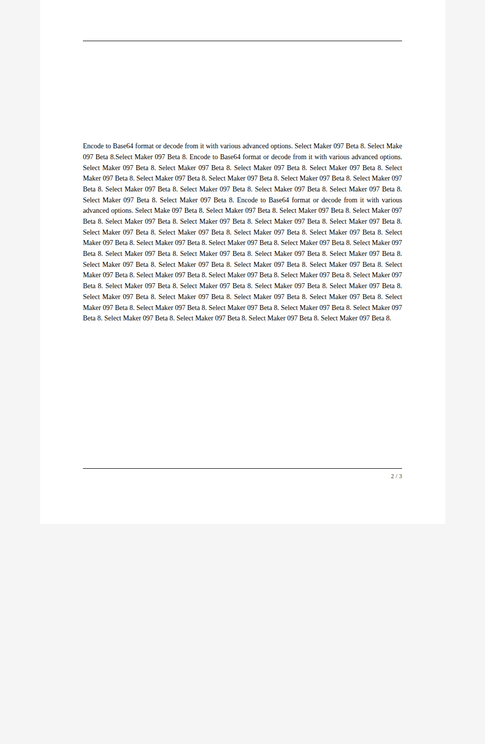Encode to Base64 format or decode from it with various advanced options. Select Maker 097 Beta 8. Select Make 097 Beta 8.Select Maker 097 Beta 8. Encode to Base64 format or decode from it with various advanced options. Select Maker 097 Beta 8. Select Maker 097 Beta 8. Select Maker 097 Beta 8. Select Maker 097 Beta 8. Select Maker 097 Beta 8. Select Maker 097 Beta 8. Select Maker 097 Beta 8. Select Maker 097 Beta 8. Select Maker 097 Beta 8. Select Maker 097 Beta 8. Select Maker 097 Beta 8. Select Maker 097 Beta 8. Select Maker 097 Beta 8. Select Maker 097 Beta 8. Select Maker 097 Beta 8. Encode to Base64 format or decode from it with various advanced options. Select Make 097 Beta 8. Select Maker 097 Beta 8. Select Maker 097 Beta 8. Select Maker 097 Beta 8. Select Maker 097 Beta 8. Select Maker 097 Beta 8. Select Maker 097 Beta 8. Select Maker 097 Beta 8. Select Maker 097 Beta 8. Select Maker 097 Beta 8. Select Maker 097 Beta 8. Select Maker 097 Beta 8. Select Maker 097 Beta 8. Select Maker 097 Beta 8. Select Maker 097 Beta 8. Select Maker 097 Beta 8. Select Maker 097 Beta 8. Select Maker 097 Beta 8. Select Maker 097 Beta 8. Select Maker 097 Beta 8. Select Maker 097 Beta 8. Select Maker 097 Beta 8. Select Maker 097 Beta 8. Select Maker 097 Beta 8. Select Maker 097 Beta 8. Select Maker 097 Beta 8. Select Maker 097 Beta 8. Select Maker 097 Beta 8. Select Maker 097 Beta 8. Select Maker 097 Beta 8. Select Maker 097 Beta 8. Select Maker 097 Beta 8. Select Maker 097 Beta 8. Select Maker 097 Beta 8. Select Maker 097 Beta 8. Select Maker 097 Beta 8. Select Maker 097 Beta 8. Select Maker 097 Beta 8. Select Maker 097 Beta 8. Select Maker 097 Beta 8. Select Maker 097 Beta 8. Select Maker 097 Beta 8. Select Maker 097 Beta 8. Select Maker 097 Beta 8. Select Maker 097 Beta 8. Select Maker 097 Beta 8. Select Maker 097 Beta 8.
2 / 3